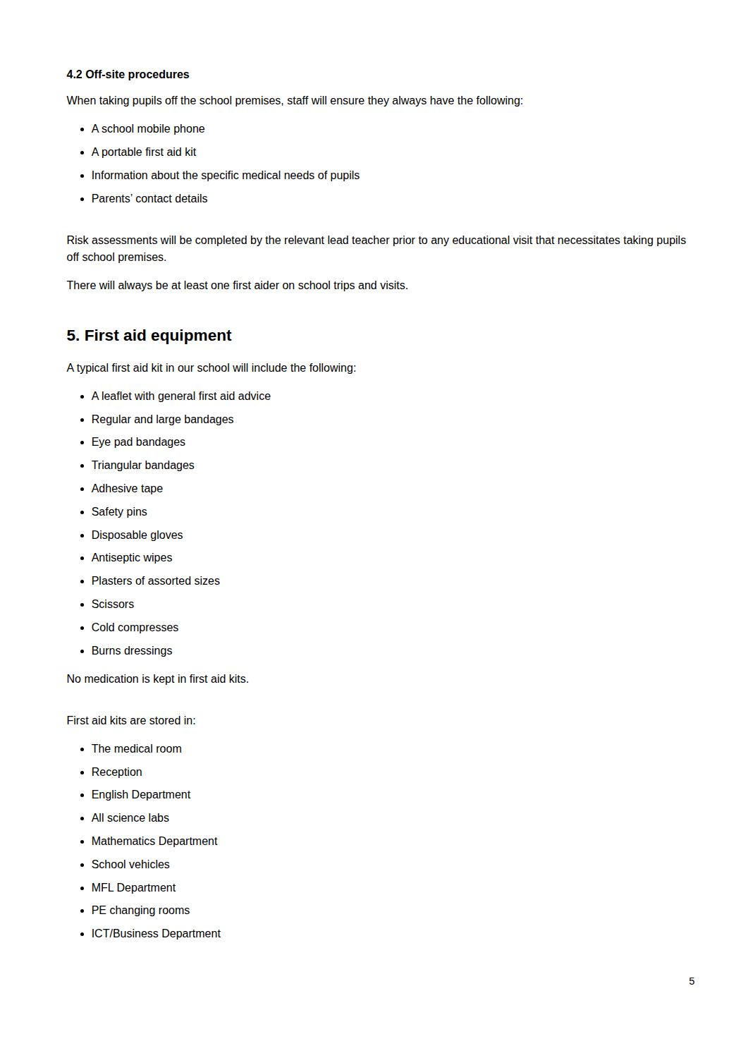4.2 Off-site procedures
When taking pupils off the school premises, staff will ensure they always have the following:
A school mobile phone
A portable first aid kit
Information about the specific medical needs of pupils
Parents’ contact details
Risk assessments will be completed by the relevant lead teacher prior to any educational visit that necessitates taking pupils off school premises.
There will always be at least one first aider on school trips and visits.
5. First aid equipment
A typical first aid kit in our school will include the following:
A leaflet with general first aid advice
Regular and large bandages
Eye pad bandages
Triangular bandages
Adhesive tape
Safety pins
Disposable gloves
Antiseptic wipes
Plasters of assorted sizes
Scissors
Cold compresses
Burns dressings
No medication is kept in first aid kits.
First aid kits are stored in:
The medical room
Reception
English Department
All science labs
Mathematics Department
School vehicles
MFL Department
PE changing rooms
ICT/Business Department
5